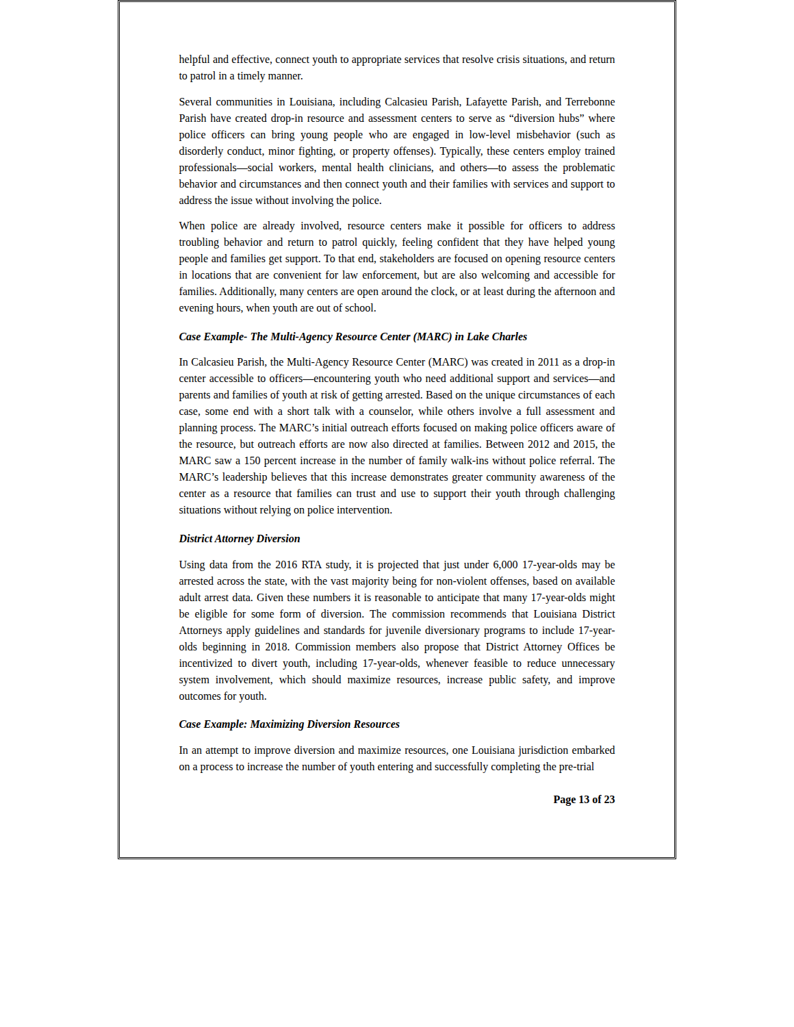helpful and effective, connect youth to appropriate services that resolve crisis situations, and return to patrol in a timely manner.
Several communities in Louisiana, including Calcasieu Parish, Lafayette Parish, and Terrebonne Parish have created drop-in resource and assessment centers to serve as “diversion hubs” where police officers can bring young people who are engaged in low-level misbehavior (such as disorderly conduct, minor fighting, or property offenses). Typically, these centers employ trained professionals—social workers, mental health clinicians, and others—to assess the problematic behavior and circumstances and then connect youth and their families with services and support to address the issue without involving the police.
When police are already involved, resource centers make it possible for officers to address troubling behavior and return to patrol quickly, feeling confident that they have helped young people and families get support. To that end, stakeholders are focused on opening resource centers in locations that are convenient for law enforcement, but are also welcoming and accessible for families. Additionally, many centers are open around the clock, or at least during the afternoon and evening hours, when youth are out of school.
Case Example- The Multi-Agency Resource Center (MARC) in Lake Charles
In Calcasieu Parish, the Multi-Agency Resource Center (MARC) was created in 2011 as a drop-in center accessible to officers—encountering youth who need additional support and services—and parents and families of youth at risk of getting arrested. Based on the unique circumstances of each case, some end with a short talk with a counselor, while others involve a full assessment and planning process. The MARC’s initial outreach efforts focused on making police officers aware of the resource, but outreach efforts are now also directed at families. Between 2012 and 2015, the MARC saw a 150 percent increase in the number of family walk-ins without police referral. The MARC’s leadership believes that this increase demonstrates greater community awareness of the center as a resource that families can trust and use to support their youth through challenging situations without relying on police intervention.
District Attorney Diversion
Using data from the 2016 RTA study, it is projected that just under 6,000 17-year-olds may be arrested across the state, with the vast majority being for non-violent offenses, based on available adult arrest data. Given these numbers it is reasonable to anticipate that many 17-year-olds might be eligible for some form of diversion. The commission recommends that Louisiana District Attorneys apply guidelines and standards for juvenile diversionary programs to include 17-year-olds beginning in 2018. Commission members also propose that District Attorney Offices be incentivized to divert youth, including 17-year-olds, whenever feasible to reduce unnecessary system involvement, which should maximize resources, increase public safety, and improve outcomes for youth.
Case Example: Maximizing Diversion Resources
In an attempt to improve diversion and maximize resources, one Louisiana jurisdiction embarked on a process to increase the number of youth entering and successfully completing the pre-trial
Page 13 of 23